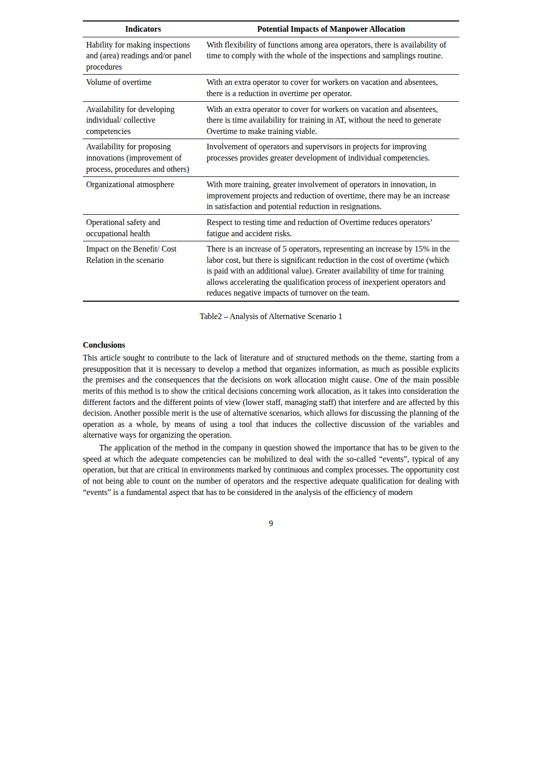Table2 – Analysis of Alternative Scenario 1
| Indicators | Potential Impacts of Manpower Allocation |
| --- | --- |
| Hability for making inspections and (area) readings and/or panel procedures | With flexibility of functions among area operators, there is availability of time to comply with the whole of the inspections and samplings routine. |
| Volume of overtime | With an extra operator to cover for workers on vacation and absentees, there is a reduction in overtime per operator. |
| Availability for developing individual/ collective competencies | With an extra operator to cover for workers on vacation and absentees, there is time availability for training in AT, without the need to generate Overtime to make training viable. |
| Availability for proposing innovations (improvement of process, procedures and others) | Involvement of operators and supervisors in projects for improving processes provides greater development of individual competencies. |
| Organizational atmosphere | With more training, greater involvement of operators in innovation, in improvement projects and reduction of overtime, there may be an increase in satisfaction and potential reduction in resignations. |
| Operational safety and occupational health | Respect to resting time and reduction of Overtime reduces operators’ fatigue and accident risks. |
| Impact on the Benefit/ Cost Relation in the scenario | There is an increase of 5 operators, representing an increase by 15% in the labor cost, but there is significant reduction in the cost of overtime (which is paid with an additional value). Greater availability of time for training allows accelerating the qualification process of inexperient operators and reduces negative impacts of turnover on the team. |
Conclusions
This article sought to contribute to the lack of literature and of structured methods on the theme, starting from a presupposition that it is necessary to develop a method that organizes information, as much as possible explicits the premises and the consequences that the decisions on work allocation might cause. One of the main possible merits of this method is to show the critical decisions concerning work allocation, as it takes into consideration the different factors and the different points of view (lower staff, managing staff) that interfere and are affected by this decision. Another possible merit is the use of alternative scenarios, which allows for discussing the planning of the operation as a whole, by means of using a tool that induces the collective discussion of the variables and alternative ways for organizing the operation.
The application of the method in the company in question showed the importance that has to be given to the speed at which the adequate competencies can be mobilized to deal with the so-called “events”, typical of any operation, but that are critical in environments marked by continuous and complex processes. The opportunity cost of not being able to count on the number of operators and the respective adequate qualification for dealing with “events” is a fundamental aspect that has to be considered in the analysis of the efficiency of modern
9